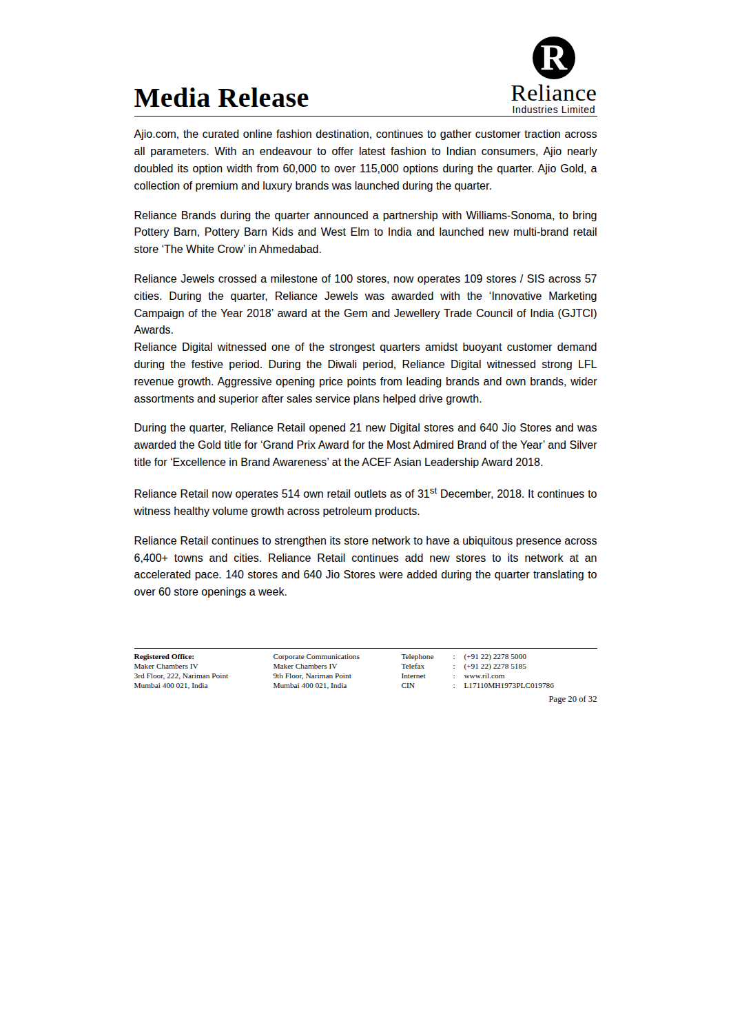Media Release
R
Reliance
Industries Limited
Ajio.com, the curated online fashion destination, continues to gather customer traction across all parameters. With an endeavour to offer latest fashion to Indian consumers, Ajio nearly doubled its option width from 60,000 to over 115,000 options during the quarter. Ajio Gold, a collection of premium and luxury brands was launched during the quarter.
Reliance Brands during the quarter announced a partnership with Williams-Sonoma, to bring Pottery Barn, Pottery Barn Kids and West Elm to India and launched new multi-brand retail store ‘The White Crow’ in Ahmedabad.
Reliance Jewels crossed a milestone of 100 stores, now operates 109 stores / SIS across 57 cities. During the quarter, Reliance Jewels was awarded with the ‘Innovative Marketing Campaign of the Year 2018’ award at the Gem and Jewellery Trade Council of India (GJTCI) Awards.
Reliance Digital witnessed one of the strongest quarters amidst buoyant customer demand during the festive period. During the Diwali period, Reliance Digital witnessed strong LFL revenue growth. Aggressive opening price points from leading brands and own brands, wider assortments and superior after sales service plans helped drive growth.
During the quarter, Reliance Retail opened 21 new Digital stores and 640 Jio Stores and was awarded the Gold title for ‘Grand Prix Award for the Most Admired Brand of the Year’ and Silver title for ‘Excellence in Brand Awareness’ at the ACEF Asian Leadership Award 2018.
Reliance Retail now operates 514 own retail outlets as of 31st December, 2018. It continues to witness healthy volume growth across petroleum products.
Reliance Retail continues to strengthen its store network to have a ubiquitous presence across 6,400+ towns and cities. Reliance Retail continues add new stores to its network at an accelerated pace. 140 stores and 640 Jio Stores were added during the quarter translating to over 60 store openings a week.
| Registered Office: | Corporate Communications | Telephone | : | (+91 22) 2278 5000 |
| Maker Chambers IV | Maker Chambers IV | Telefax | : | (+91 22) 2278 5185 |
| 3rd Floor, 222, Nariman Point | 9th Floor, Nariman Point | Internet | : | www.ril.com |
| Mumbai 400 021, India | Mumbai 400 021, India | CIN | : | L17110MH1973PLC019786 |
Page 20 of 32